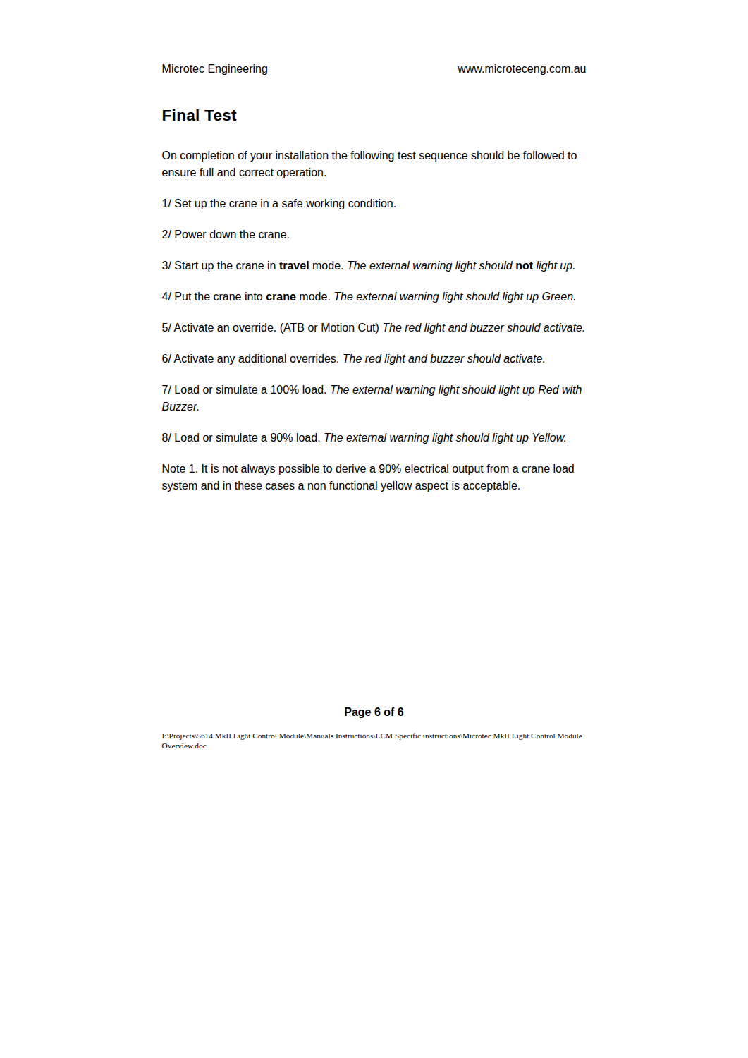Microtec Engineering
www.microteceng.com.au
Final Test
On completion of your installation the following test sequence should be followed to ensure full and correct operation.
1/ Set up the crane in a safe working condition.
2/ Power down the crane.
3/ Start up the crane in travel mode. The external warning light should not light up.
4/ Put the crane into crane mode. The external warning light should light up Green.
5/ Activate an override. (ATB or Motion Cut) The red light and buzzer should activate.
6/ Activate any additional overrides. The red light and buzzer should activate.
7/ Load or simulate a 100% load. The external warning light should light up Red with Buzzer.
8/ Load or simulate a 90% load. The external warning light should light up Yellow.
Note 1. It is not always possible to derive a 90% electrical output from a crane load system and in these cases a non functional yellow aspect is acceptable.
Page 6 of 6
I:\Projects\5614 MkII Light Control Module\Manuals Instructions\LCM Specific instructions\Microtec MkII Light Control Module Overview.doc